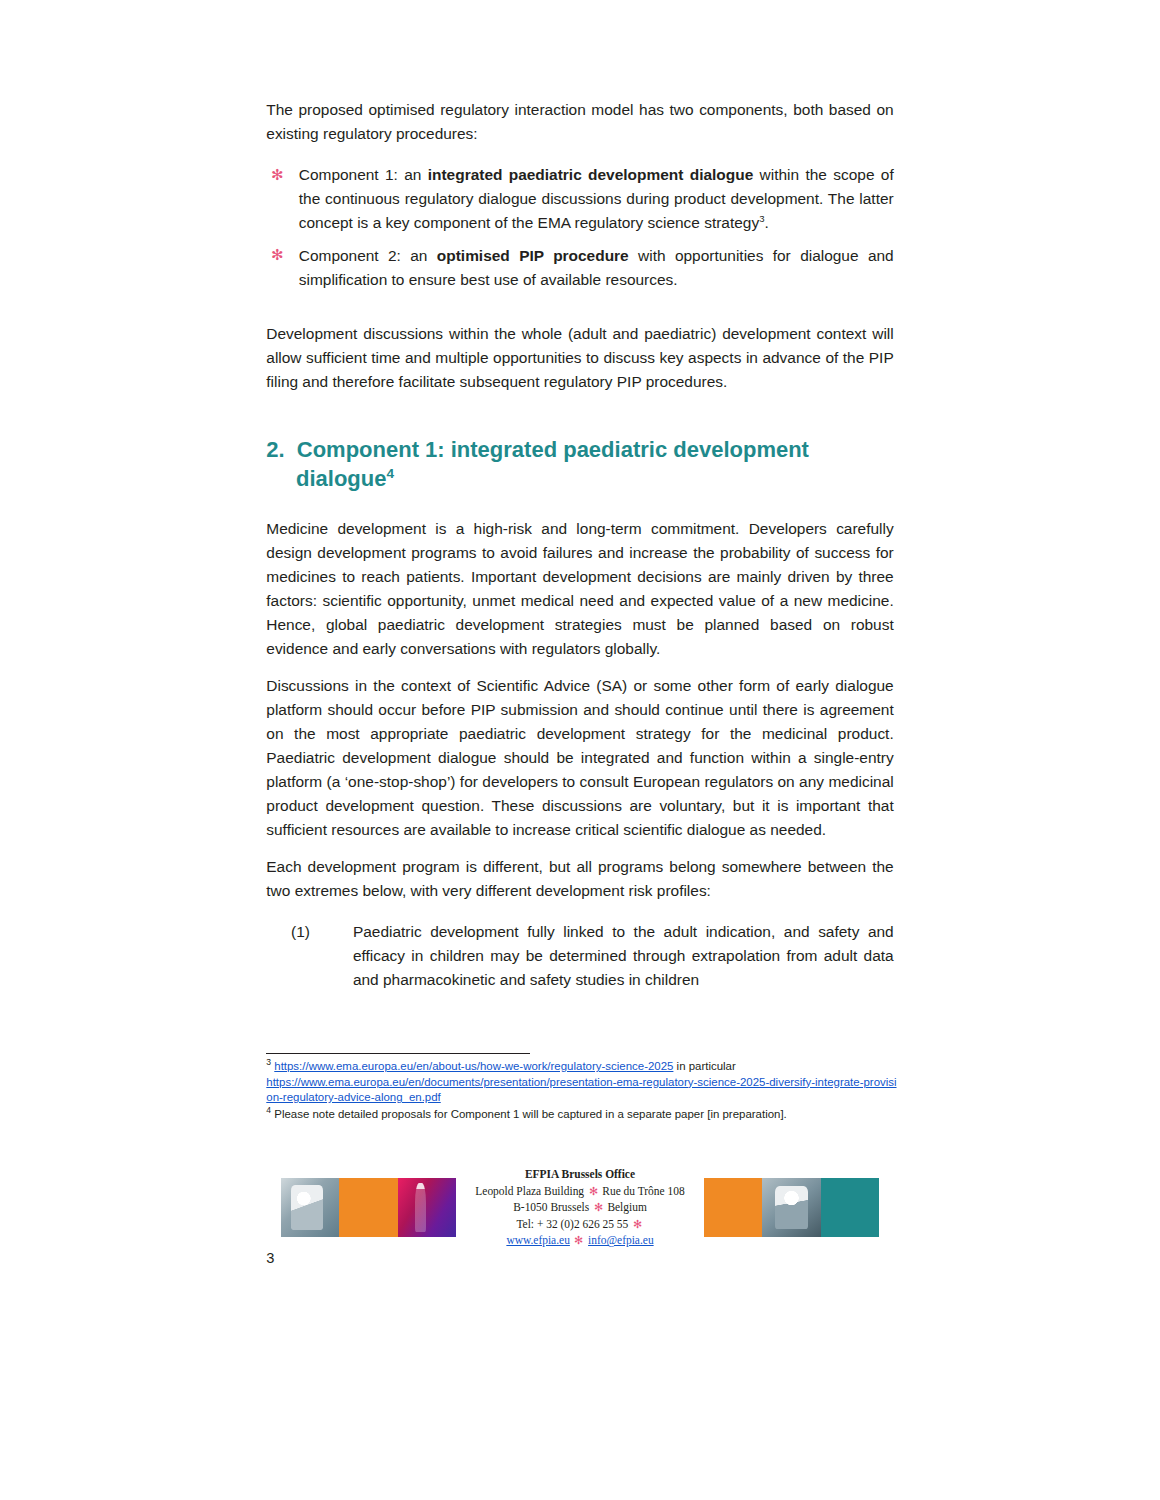The proposed optimised regulatory interaction model has two components, both based on existing regulatory procedures:
Component 1: an integrated paediatric development dialogue within the scope of the continuous regulatory dialogue discussions during product development. The latter concept is a key component of the EMA regulatory science strategy3.
Component 2: an optimised PIP procedure with opportunities for dialogue and simplification to ensure best use of available resources.
Development discussions within the whole (adult and paediatric) development context will allow sufficient time and multiple opportunities to discuss key aspects in advance of the PIP filing and therefore facilitate subsequent regulatory PIP procedures.
2. Component 1: integrated paediatric development dialogue4
Medicine development is a high-risk and long-term commitment. Developers carefully design development programs to avoid failures and increase the probability of success for medicines to reach patients. Important development decisions are mainly driven by three factors: scientific opportunity, unmet medical need and expected value of a new medicine. Hence, global paediatric development strategies must be planned based on robust evidence and early conversations with regulators globally.
Discussions in the context of Scientific Advice (SA) or some other form of early dialogue platform should occur before PIP submission and should continue until there is agreement on the most appropriate paediatric development strategy for the medicinal product. Paediatric development dialogue should be integrated and function within a single-entry platform (a ‘one-stop-shop’) for developers to consult European regulators on any medicinal product development question. These discussions are voluntary, but it is important that sufficient resources are available to increase critical scientific dialogue as needed.
Each development program is different, but all programs belong somewhere between the two extremes below, with very different development risk profiles:
Paediatric development fully linked to the adult indication, and safety and efficacy in children may be determined through extrapolation from adult data and pharmacokinetic and safety studies in children
3 https://www.ema.europa.eu/en/about-us/how-we-work/regulatory-science-2025 in particular
https://www.ema.europa.eu/en/documents/presentation/presentation-ema-regulatory-science-2025-diversify-integrate-provision-regulatory-advice-along_en.pdf
4 Please note detailed proposals for Component 1 will be captured in a separate paper [in preparation].
EFPIA Brussels Office
Leopold Plaza Building ✻ Rue du Trône 108
B-1050 Brussels ✻ Belgium
Tel: + 32 (0)2 626 25 55 ✻
www.efpia.eu ✻ info@efpia.eu
3